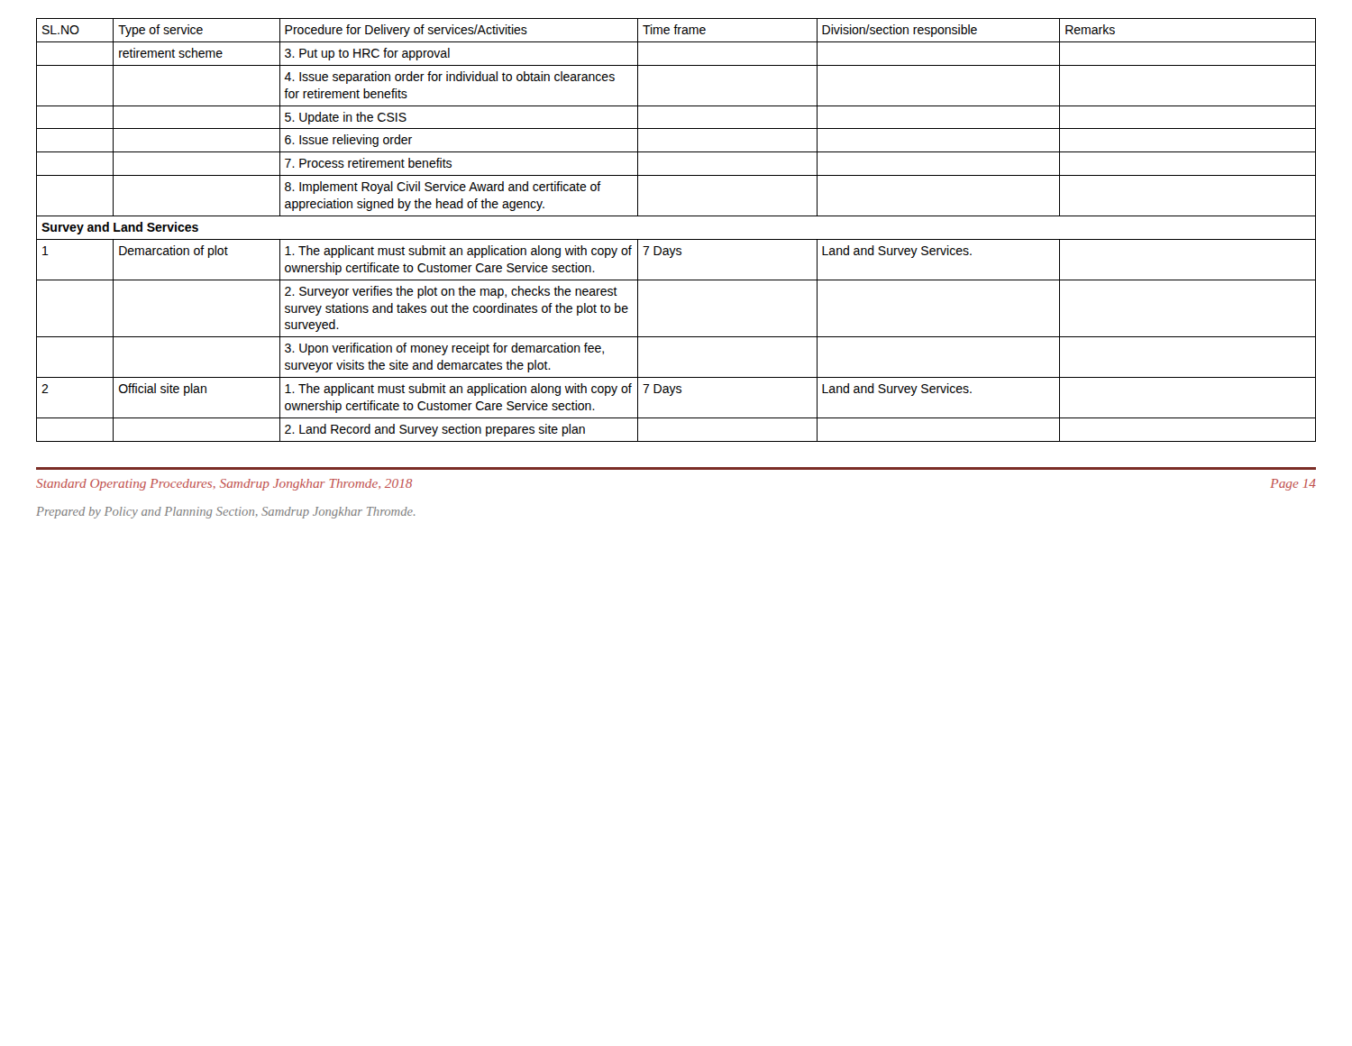| SL.NO | Type of service | Procedure for Delivery of services/Activities | Time frame | Division/section responsible | Remarks |
| --- | --- | --- | --- | --- | --- |
| | retirement scheme | 3. Put up to HRC for approval | | | |
| | | 4. Issue separation order for individual to obtain clearances for retirement benefits | | | |
| | | 5. Update in the CSIS | | | |
| | | 6. Issue relieving order | | | |
| | | 7. Process retirement benefits | | | |
| | | 8. Implement Royal Civil Service Award and certificate of appreciation signed by the head of the agency. | | | |
| Survey and Land Services |
| 1 | Demarcation of plot | 1. The applicant must submit an application along with copy of ownership certificate to Customer Care Service section. | 7 Days | Land and Survey Services. | |
| | | 2. Surveyor verifies the plot on the map, checks the nearest survey stations and takes out the coordinates of the plot to be surveyed. | | | |
| | | 3. Upon verification of money receipt for demarcation fee, surveyor visits the site and demarcates the plot. | | | |
| 2 | Official site plan | 1. The applicant must submit an application along with copy of ownership certificate to Customer Care Service section. | 7 Days | Land and Survey Services. | |
| | | 2. Land Record and Survey section prepares site plan | | | |
Standard Operating Procedures, Samdrup Jongkhar Thromde, 2018 Page 14
Prepared by Policy and Planning Section, Samdrup Jongkhar Thromde.